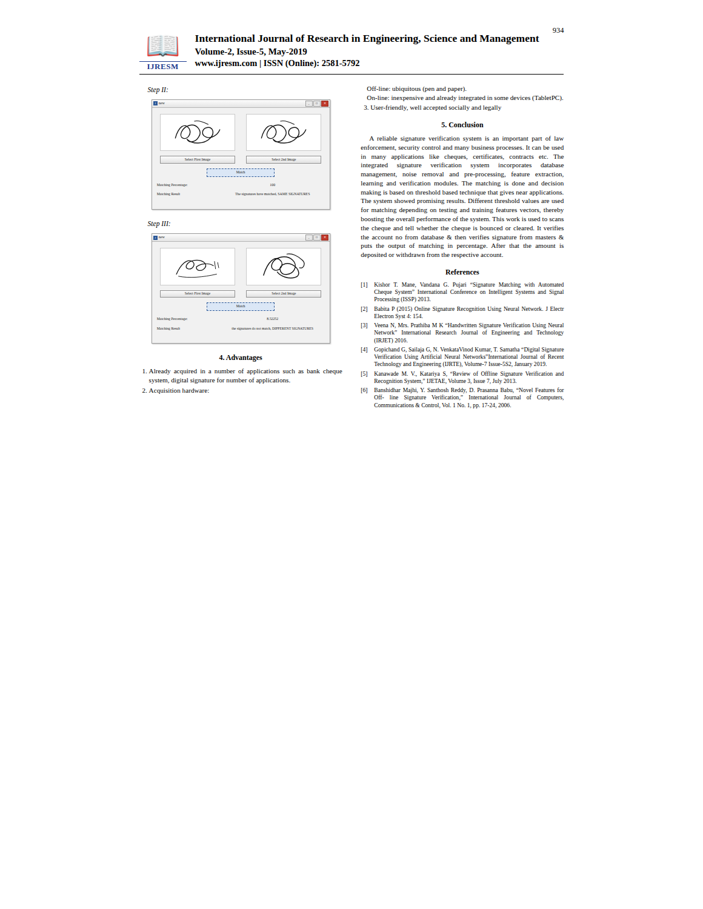934
📖
IJRESM
International Journal of Research in Engineering, Science and Management
Volume-2, Issue-5, May-2019
www.ijresm.com | ISSN (Online): 2581-5792
Step II:
Jnew
_□✕
Select First Image
Select 2nd Image
Match
Matching Percentage:
100
Matching Result
The signatures have matched, SAME SIGNATURES
Step III:
Jnew
_□✕
Select First Image
Select 2nd Image
Match
Matching Percentage:
8.52252
Matching Result
the signatures do not match, DIFFERENT SIGNATURES
4. Advantages
Already acquired in a number of applications such as bank cheque system, digital signature for number of applications.
Acquisition hardware:
Off-line: ubiquitous (pen and paper).
On-line: inexpensive and already integrated in some devices (TabletPC).
User-friendly, well accepted socially and legally
5. Conclusion
A reliable signature verification system is an important part of law enforcement, security control and many business processes. It can be used in many applications like cheques, certificates, contracts etc. The integrated signature verification system incorporates database management, noise removal and pre-processing, feature extraction, learning and verification modules. The matching is done and decision making is based on threshold based technique that gives near applications. The system showed promising results. Different threshold values are used for matching depending on testing and training features vectors, thereby boosting the overall performance of the system. This work is used to scans the cheque and tell whether the cheque is bounced or cleared. It verifies the account no from database & then verifies signature from masters & puts the output of matching in percentage. After that the amount is deposited or withdrawn from the respective account.
References
[1]
Kishor T. Mane, Vandana G. Pujari “Signature Matching with Automated Cheque System” International Conference on Intelligent Systems and Signal Processing (ISSP) 2013.
[2]
Babita P (2015) Online Signature Recognition Using Neural Network. J Electr Electron Syst 4: 154.
[3]
Veena N, Mrs. Prathiba M K “Handwritten Signature Verification Using Neural Network” International Research Journal of Engineering and Technology (IRJET) 2016.
[4]
Gopichand G, Sailaja G, N. VenkataVinod Kumar, T. Samatha “Digital Signature Verification Using Artificial Neural Networks”International Journal of Recent Technology and Engineering (IJRTE), Volume-7 Issue-5S2, January 2019.
[5]
Kanawade M. V., Katariya S, “Review of Offline Signature Verification and Recognition System,” IJETAE, Volume 3, Issue 7, July 2013.
[6]
Banshidhar Majhi, Y. Santhosh Reddy, D. Prasanna Babu, “Novel Features for Off- line Signature Verification,” International Journal of Computers, Communications & Control, Vol. 1 No. 1, pp. 17-24, 2006.